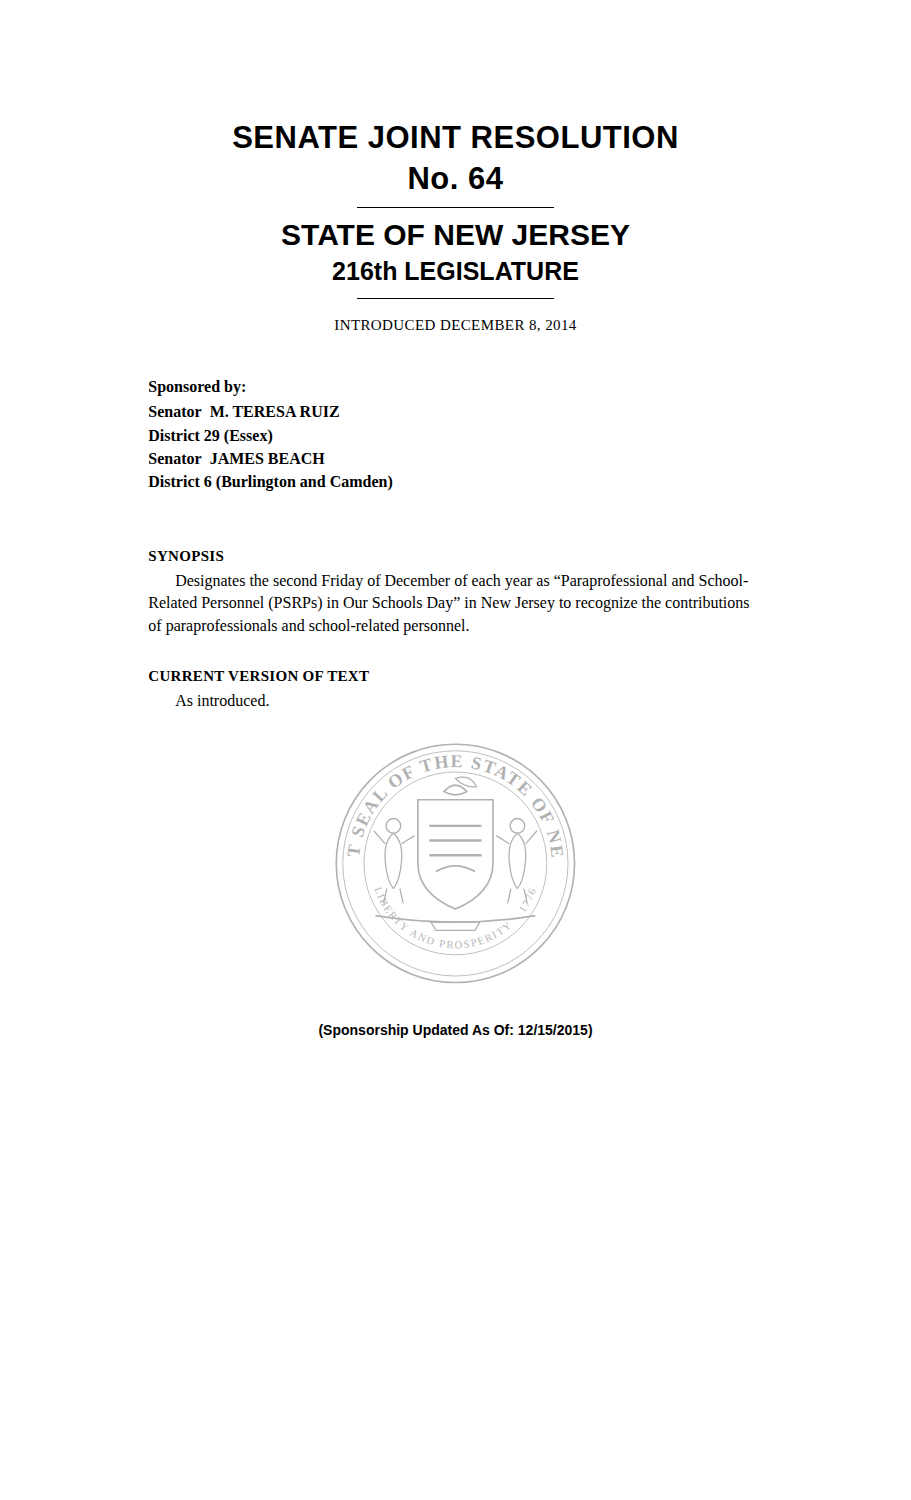SENATE JOINT RESOLUTIONNo. 64
STATE OF NEW JERSEY
216th LEGISLATURE
INTRODUCED DECEMBER 8, 2014
Sponsored by:
Senator M. TERESA RUIZ
District 29 (Essex)
Senator JAMES BEACH
District 6 (Burlington and Camden)
SYNOPSIS
Designates the second Friday of December of each year as “Paraprofessional and School-Related Personnel (PSRPs) in Our Schools Day” in New Jersey to recognize the contributions of paraprofessionals and school-related personnel.
CURRENT VERSION OF TEXT
As introduced.
THE GREAT SEAL OF THE STATE OF NEW JERSEY LIBERTY AND PROSPERITY 1776
(Sponsorship Updated As Of: 12/15/2015)